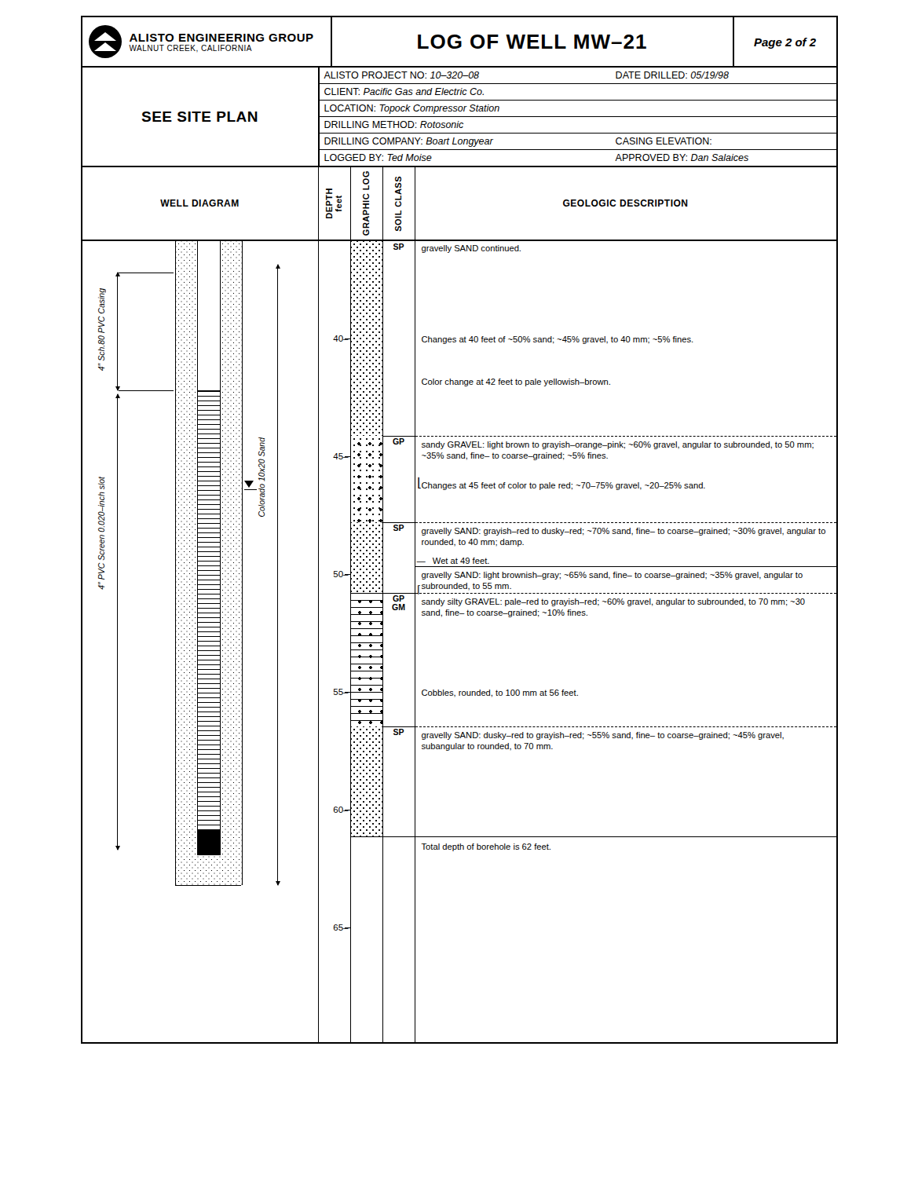ALISTO ENGINEERING GROUP
WALNUT CREEK, CALIFORNIA
LOG OF WELL MW–21
Page 2 of 2
SEE SITE PLAN
ALISTO PROJECT NO: 10–320–08
DATE DRILLED: 05/19/98
CLIENT: Pacific Gas and Electric Co.
LOCATION: Topock Compressor Station
DRILLING METHOD: Rotosonic
DRILLING COMPANY: Boart Longyear
CASING ELEVATION:
LOGGED BY: Ted Moise
APPROVED BY: Dan Salaices
WELL DIAGRAM
DEPTH
feet
GRAPHIC LOG
SOIL CLASS
GEOLOGIC DESCRIPTION
4″ Sch.80 PVC Casing
4″ PVC Screen 0.020–inch slot
Colorado 10x20 Sand
40–
45–
50–
55–
60–
65–
SP
GP
SP
GP
GM
SP
gravelly SAND continued.
Changes at 40 feet of ~50% sand; ~45% gravel, to 40 mm; ~5% fines.
Color change at 42 feet to pale yellowish–brown.
sandy GRAVEL: light brown to grayish–orange–pink; ~60% gravel, angular to subrounded, to 50 mm; ~35% sand, fine– to coarse–grained; ~5% fines.
⌊
Changes at 45 feet of color to pale red; ~70–75% gravel, ~20–25% sand.
gravelly SAND: grayish–red to dusky–red; ~70% sand, fine– to coarse–grained; ~30% gravel, angular to rounded, to 40 mm; damp.
— Wet at 49 feet.
gravelly SAND: light brownish–gray; ~65% sand, fine– to coarse–grained; ~35% gravel, angular to subrounded, to 55 mm.
⌈
sandy silty GRAVEL: pale–red to grayish–red; ~60% gravel, angular to subrounded, to 70 mm; ~30 sand, fine– to coarse–grained; ~10% fines.
Cobbles, rounded, to 100 mm at 56 feet.
gravelly SAND: dusky–red to grayish–red; ~55% sand, fine– to coarse–grained; ~45% gravel, subangular to rounded, to 70 mm.
Total depth of borehole is 62 feet.